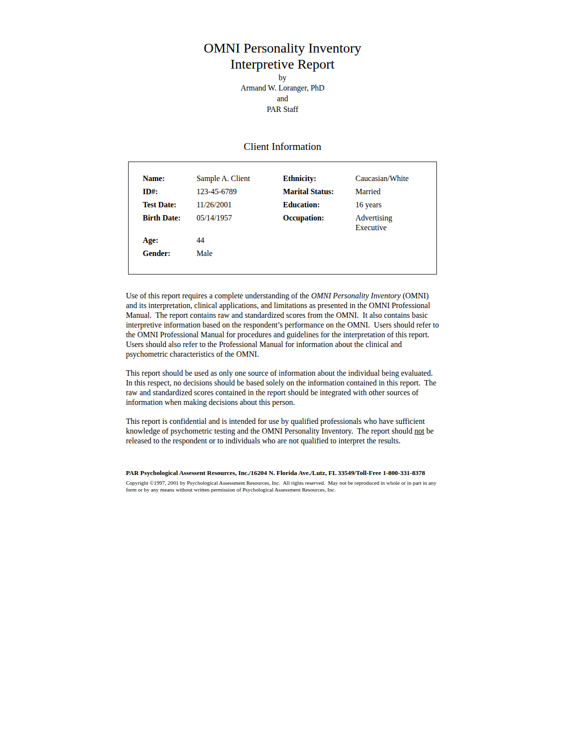OMNI Personality Inventory
Interpretive Report
by
Armand W. Loranger, PhD
and
PAR Staff
Client Information
| Name: | Sample A. Client | Ethnicity: | Caucasian/White |
| ID#: | 123-45-6789 | Marital Status: | Married |
| Test Date: | 11/26/2001 | Education: | 16 years |
| Birth Date: | 05/14/1957 | Occupation: | Advertising Executive |
| Age: | 44 | | |
| Gender: | Male | | |
Use of this report requires a complete understanding of the OMNI Personality Inventory (OMNI) and its interpretation, clinical applications, and limitations as presented in the OMNI Professional Manual. The report contains raw and standardized scores from the OMNI. It also contains basic interpretive information based on the respondent’s performance on the OMNI. Users should refer to the OMNI Professional Manual for procedures and guidelines for the interpretation of this report. Users should also refer to the Professional Manual for information about the clinical and psychometric characteristics of the OMNI.
This report should be used as only one source of information about the individual being evaluated. In this respect, no decisions should be based solely on the information contained in this report. The raw and standardized scores contained in the report should be integrated with other sources of information when making decisions about this person.
This report is confidential and is intended for use by qualified professionals who have sufficient knowledge of psychometric testing and the OMNI Personality Inventory. The report should not be released to the respondent or to individuals who are not qualified to interpret the results.
PAR Psychological Assessent Resources, Inc./16204 N. Florida Ave./Lutz, FL 33549/Toll-Free 1-800-331-8378
Copyright ©1997, 2001 by Psychological Assessment Resources, Inc. All rights reserved. May not be reproduced in whole or in part in any form or by any means without written permission of Psychological Assessment Resources, Inc.